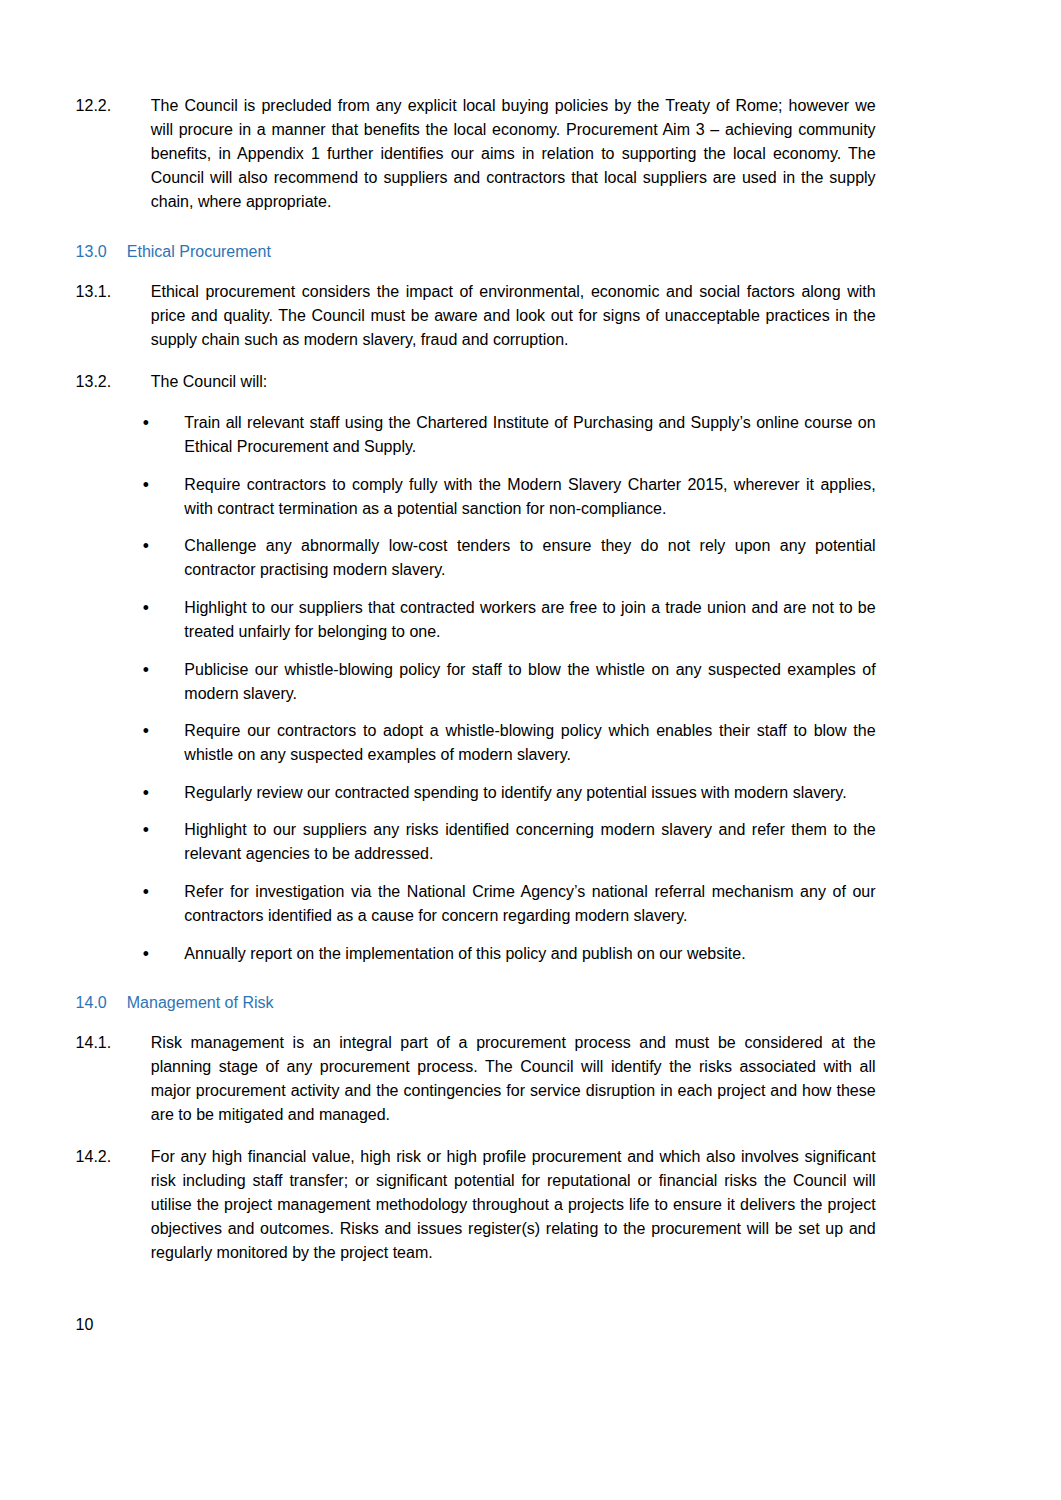12.2.
The Council is precluded from any explicit local buying policies by the Treaty of Rome; however we will procure in a manner that benefits the local economy. Procurement Aim 3 – achieving community benefits, in Appendix 1 further identifies our aims in relation to supporting the local economy. The Council will also recommend to suppliers and contractors that local suppliers are used in the supply chain, where appropriate.
13.0 Ethical Procurement
13.1.
Ethical procurement considers the impact of environmental, economic and social factors along with price and quality. The Council must be aware and look out for signs of unacceptable practices in the supply chain such as modern slavery, fraud and corruption.
13.2.
The Council will:
Train all relevant staff using the Chartered Institute of Purchasing and Supply’s online course on Ethical Procurement and Supply.
Require contractors to comply fully with the Modern Slavery Charter 2015, wherever it applies, with contract termination as a potential sanction for non-compliance.
Challenge any abnormally low-cost tenders to ensure they do not rely upon any potential contractor practising modern slavery.
Highlight to our suppliers that contracted workers are free to join a trade union and are not to be treated unfairly for belonging to one.
Publicise our whistle-blowing policy for staff to blow the whistle on any suspected examples of modern slavery.
Require our contractors to adopt a whistle-blowing policy which enables their staff to blow the whistle on any suspected examples of modern slavery.
Regularly review our contracted spending to identify any potential issues with modern slavery.
Highlight to our suppliers any risks identified concerning modern slavery and refer them to the relevant agencies to be addressed.
Refer for investigation via the National Crime Agency’s national referral mechanism any of our contractors identified as a cause for concern regarding modern slavery.
Annually report on the implementation of this policy and publish on our website.
14.0 Management of Risk
14.1.
Risk management is an integral part of a procurement process and must be considered at the planning stage of any procurement process. The Council will identify the risks associated with all major procurement activity and the contingencies for service disruption in each project and how these are to be mitigated and managed.
14.2.
For any high financial value, high risk or high profile procurement and which also involves significant risk including staff transfer; or significant potential for reputational or financial risks the Council will utilise the project management methodology throughout a projects life to ensure it delivers the project objectives and outcomes. Risks and issues register(s) relating to the procurement will be set up and regularly monitored by the project team.
10